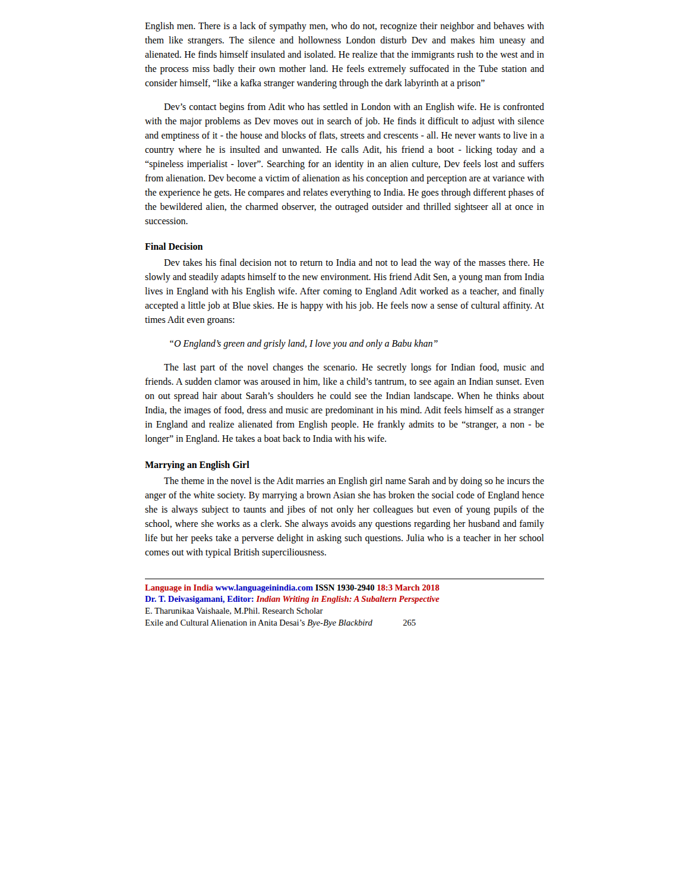English men. There is a lack of sympathy men, who do not, recognize their neighbor and behaves with them like strangers. The silence and hollowness London disturb Dev and makes him uneasy and alienated. He finds himself insulated and isolated. He realize that the immigrants rush to the west and in the process miss badly their own mother land. He feels extremely suffocated in the Tube station and consider himself, “like a kafka stranger wandering through the dark labyrinth at a prison”
Dev’s contact begins from Adit who has settled in London with an English wife. He is confronted with the major problems as Dev moves out in search of job. He finds it difficult to adjust with silence and emptiness of it - the house and blocks of flats, streets and crescents - all. He never wants to live in a country where he is insulted and unwanted. He calls Adit, his friend a boot - licking today and a “spineless imperialist - lover”. Searching for an identity in an alien culture, Dev feels lost and suffers from alienation. Dev become a victim of alienation as his conception and perception are at variance with the experience he gets. He compares and relates everything to India. He goes through different phases of the bewildered alien, the charmed observer, the outraged outsider and thrilled sightseer all at once in succession.
Final Decision
Dev takes his final decision not to return to India and not to lead the way of the masses there. He slowly and steadily adapts himself to the new environment. His friend Adit Sen, a young man from India lives in England with his English wife. After coming to England Adit worked as a teacher, and finally accepted a little job at Blue skies. He is happy with his job. He feels now a sense of cultural affinity. At times Adit even groans:
“O England’s green and grisly land, I love you and only a Babu khan”
The last part of the novel changes the scenario. He secretly longs for Indian food, music and friends. A sudden clamor was aroused in him, like a child’s tantrum, to see again an Indian sunset. Even on out spread hair about Sarah’s shoulders he could see the Indian landscape. When he thinks about India, the images of food, dress and music are predominant in his mind. Adit feels himself as a stranger in England and realize alienated from English people. He frankly admits to be “stranger, a non - be longer” in England. He takes a boat back to India with his wife.
Marrying an English Girl
The theme in the novel is the Adit marries an English girl name Sarah and by doing so he incurs the anger of the white society. By marrying a brown Asian she has broken the social code of England hence she is always subject to taunts and jibes of not only her colleagues but even of young pupils of the school, where she works as a clerk. She always avoids any questions regarding her husband and family life but her peeks take a perverse delight in asking such questions. Julia who is a teacher in her school comes out with typical British superciliousness.
Language in India www.languageinindia.com ISSN 1930-2940 18:3 March 2018
Dr. T. Deivasigamani, Editor: Indian Writing in English: A Subaltern Perspective
E. Tharunikaa Vaishaale, M.Phil. Research Scholar
Exile and Cultural Alienation in Anita Desai’s Bye-Bye Blackbird 265